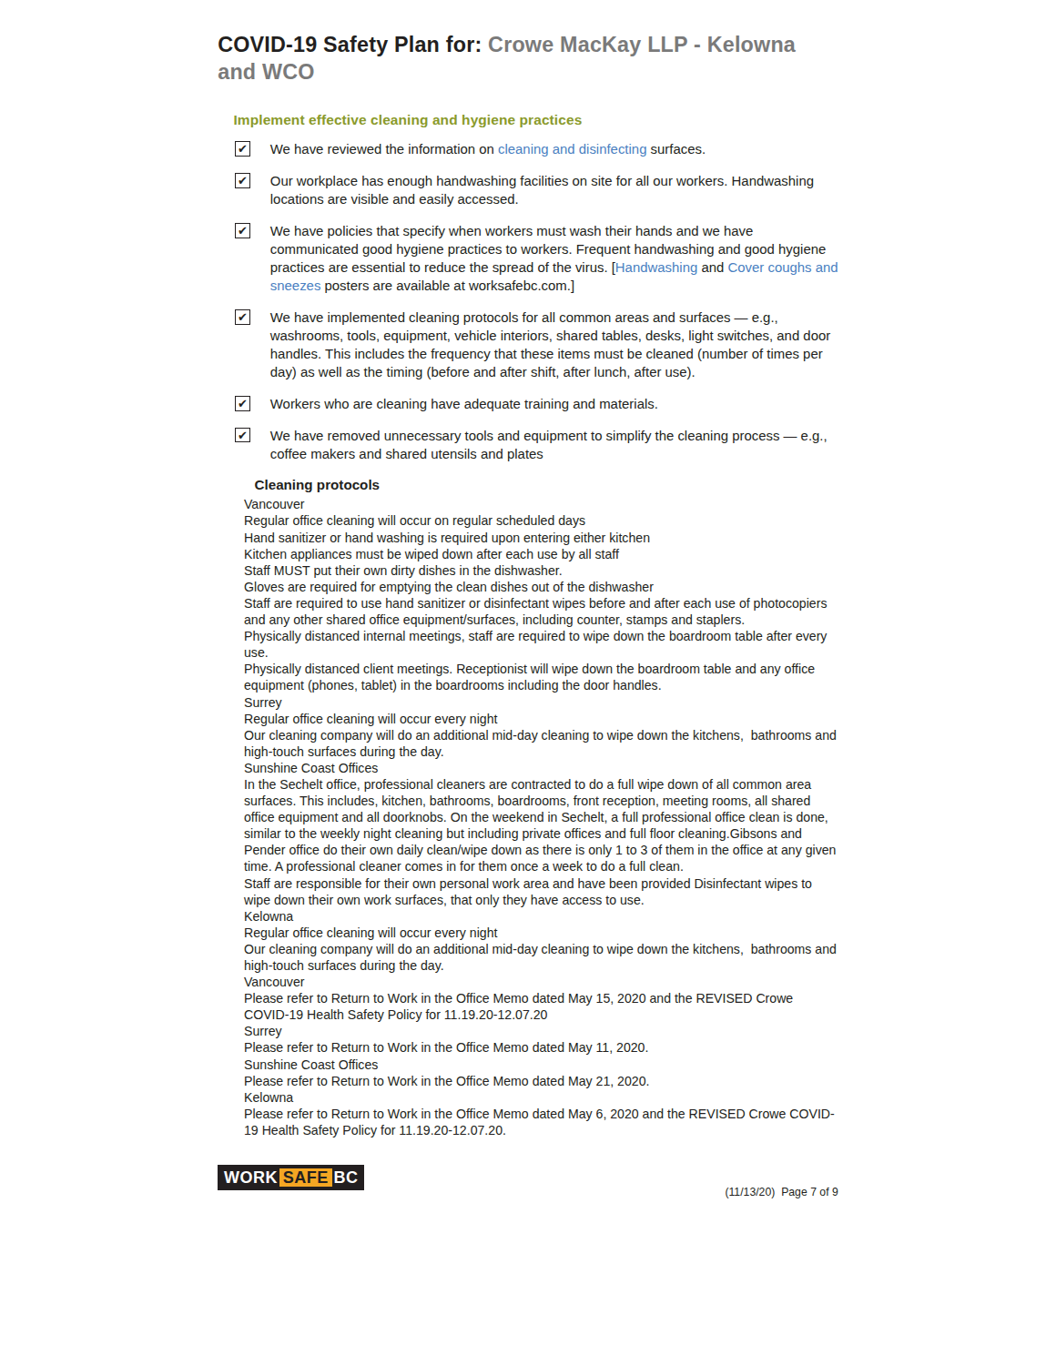COVID-19 Safety Plan for: Crowe MacKay LLP - Kelowna and WCO
Implement effective cleaning and hygiene practices
We have reviewed the information on cleaning and disinfecting surfaces.
Our workplace has enough handwashing facilities on site for all our workers. Handwashing locations are visible and easily accessed.
We have policies that specify when workers must wash their hands and we have communicated good hygiene practices to workers. Frequent handwashing and good hygiene practices are essential to reduce the spread of the virus. [Handwashing and Cover coughs and sneezes posters are available at worksafebc.com.]
We have implemented cleaning protocols for all common areas and surfaces — e.g., washrooms, tools, equipment, vehicle interiors, shared tables, desks, light switches, and door handles. This includes the frequency that these items must be cleaned (number of times per day) as well as the timing (before and after shift, after lunch, after use).
Workers who are cleaning have adequate training and materials.
We have removed unnecessary tools and equipment to simplify the cleaning process — e.g., coffee makers and shared utensils and plates
Cleaning protocols
Vancouver
Regular office cleaning will occur on regular scheduled days
Hand sanitizer or hand washing is required upon entering either kitchen
Kitchen appliances must be wiped down after each use by all staff
Staff MUST put their own dirty dishes in the dishwasher.
Gloves are required for emptying the clean dishes out of the dishwasher
Staff are required to use hand sanitizer or disinfectant wipes before and after each use of photocopiers and any other shared office equipment/surfaces, including counter, stamps and staplers.
Physically distanced internal meetings, staff are required to wipe down the boardroom table after every use.
Physically distanced client meetings. Receptionist will wipe down the boardroom table and any office equipment (phones, tablet) in the boardrooms including the door handles.
Surrey
Regular office cleaning will occur every night
Our cleaning company will do an additional mid-day cleaning to wipe down the kitchens, bathrooms and high-touch surfaces during the day.
Sunshine Coast Offices
In the Sechelt office, professional cleaners are contracted to do a full wipe down of all common area surfaces. This includes, kitchen, bathrooms, boardrooms, front reception, meeting rooms, all shared office equipment and all doorknobs. On the weekend in Sechelt, a full professional office clean is done, similar to the weekly night cleaning but including private offices and full floor cleaning.Gibsons and Pender office do their own daily clean/wipe down as there is only 1 to 3 of them in the office at any given time. A professional cleaner comes in for them once a week to do a full clean.
Staff are responsible for their own personal work area and have been provided Disinfectant wipes to wipe down their own work surfaces, that only they have access to use.
Kelowna
Regular office cleaning will occur every night
Our cleaning company will do an additional mid-day cleaning to wipe down the kitchens, bathrooms and high-touch surfaces during the day.
Vancouver
Please refer to Return to Work in the Office Memo dated May 15, 2020 and the REVISED Crowe COVID-19 Health Safety Policy for 11.19.20-12.07.20
Surrey
Please refer to Return to Work in the Office Memo dated May 11, 2020.
Sunshine Coast Offices
Please refer to Return to Work in the Office Memo dated May 21, 2020.
Kelowna
Please refer to Return to Work in the Office Memo dated May 6, 2020 and the REVISED Crowe COVID-19 Health Safety Policy for 11.19.20-12.07.20.
WORKSAFEBC (11/13/20) Page 7 of 9